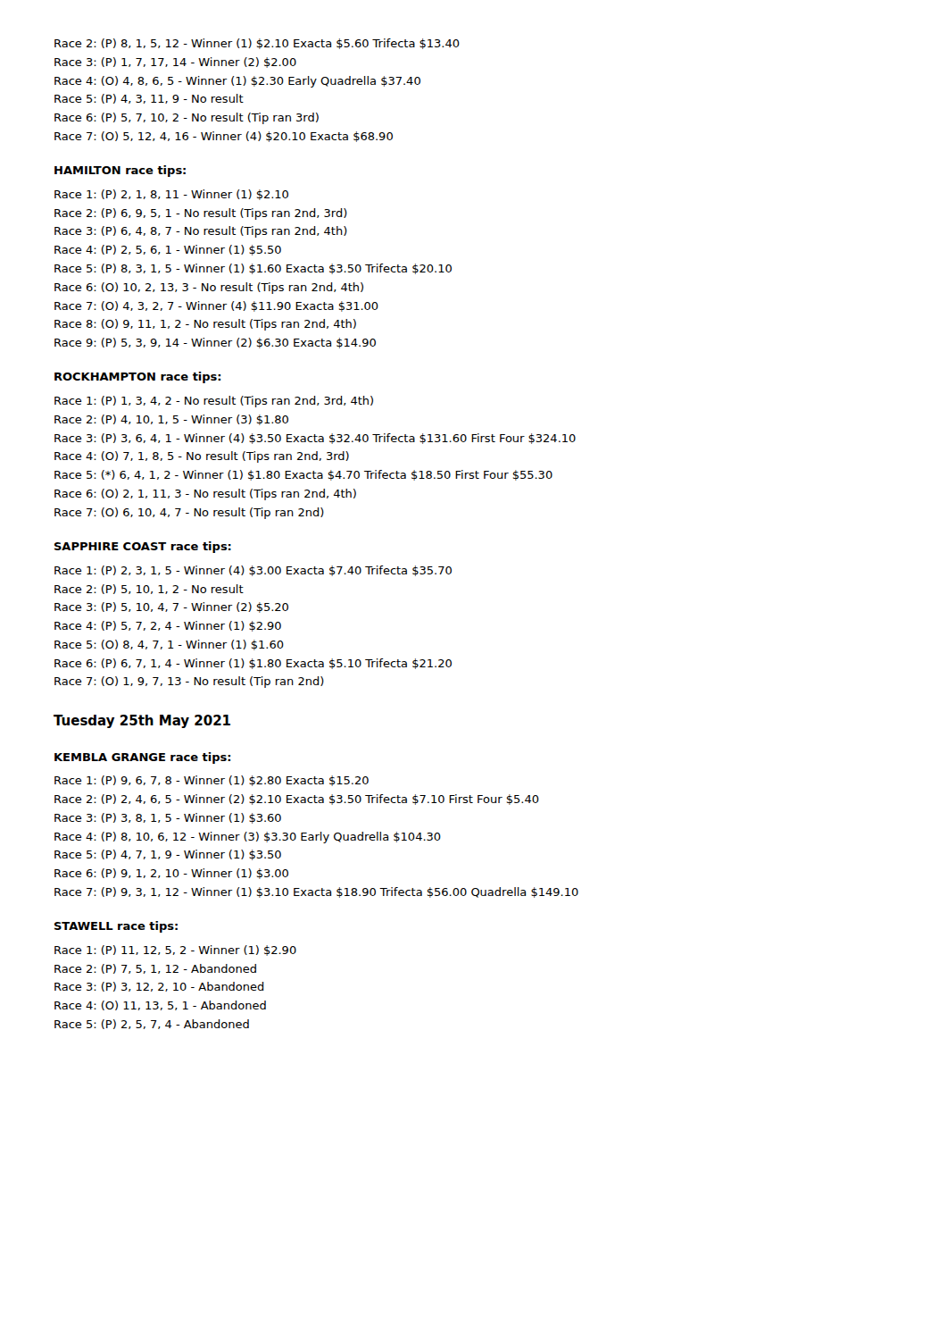Race 2: (P) 8, 1, 5, 12 - Winner (1) $2.10 Exacta $5.60 Trifecta $13.40
Race 3: (P) 1, 7, 17, 14 - Winner (2) $2.00
Race 4: (O) 4, 8, 6, 5 - Winner (1) $2.30 Early Quadrella $37.40
Race 5: (P) 4, 3, 11, 9 - No result
Race 6: (P) 5, 7, 10, 2 - No result (Tip ran 3rd)
Race 7: (O) 5, 12, 4, 16 - Winner (4) $20.10 Exacta $68.90
HAMILTON race tips:
Race 1: (P) 2, 1, 8, 11 - Winner (1) $2.10
Race 2: (P) 6, 9, 5, 1 - No result (Tips ran 2nd, 3rd)
Race 3: (P) 6, 4, 8, 7 - No result (Tips ran 2nd, 4th)
Race 4: (P) 2, 5, 6, 1 - Winner (1) $5.50
Race 5: (P) 8, 3, 1, 5 - Winner (1) $1.60 Exacta $3.50 Trifecta $20.10
Race 6: (O) 10, 2, 13, 3 - No result (Tips ran 2nd, 4th)
Race 7: (O) 4, 3, 2, 7 - Winner (4) $11.90 Exacta $31.00
Race 8: (O) 9, 11, 1, 2 - No result (Tips ran 2nd, 4th)
Race 9: (P) 5, 3, 9, 14 - Winner (2) $6.30 Exacta $14.90
ROCKHAMPTON race tips:
Race 1: (P) 1, 3, 4, 2 - No result (Tips ran 2nd, 3rd, 4th)
Race 2: (P) 4, 10, 1, 5 - Winner (3) $1.80
Race 3: (P) 3, 6, 4, 1 - Winner (4) $3.50 Exacta $32.40 Trifecta $131.60 First Four $324.10
Race 4: (O) 7, 1, 8, 5 - No result (Tips ran 2nd, 3rd)
Race 5: (*) 6, 4, 1, 2 - Winner (1) $1.80 Exacta $4.70 Trifecta $18.50 First Four $55.30
Race 6: (O) 2, 1, 11, 3 - No result (Tips ran 2nd, 4th)
Race 7: (O) 6, 10, 4, 7 - No result (Tip ran 2nd)
SAPPHIRE COAST race tips:
Race 1: (P) 2, 3, 1, 5 - Winner (4) $3.00 Exacta $7.40 Trifecta $35.70
Race 2: (P) 5, 10, 1, 2 - No result
Race 3: (P) 5, 10, 4, 7 - Winner (2) $5.20
Race 4: (P) 5, 7, 2, 4 - Winner (1) $2.90
Race 5: (O) 8, 4, 7, 1 - Winner (1) $1.60
Race 6: (P) 6, 7, 1, 4 - Winner (1) $1.80 Exacta $5.10 Trifecta $21.20
Race 7: (O) 1, 9, 7, 13 - No result (Tip ran 2nd)
Tuesday 25th May 2021
KEMBLA GRANGE race tips:
Race 1: (P) 9, 6, 7, 8 - Winner (1) $2.80 Exacta $15.20
Race 2: (P) 2, 4, 6, 5 - Winner (2) $2.10 Exacta $3.50 Trifecta $7.10 First Four $5.40
Race 3: (P) 3, 8, 1, 5 - Winner (1) $3.60
Race 4: (P) 8, 10, 6, 12 - Winner (3) $3.30 Early Quadrella $104.30
Race 5: (P) 4, 7, 1, 9 - Winner (1) $3.50
Race 6: (P) 9, 1, 2, 10 - Winner (1) $3.00
Race 7: (P) 9, 3, 1, 12 - Winner (1) $3.10 Exacta $18.90 Trifecta $56.00 Quadrella $149.10
STAWELL race tips:
Race 1: (P) 11, 12, 5, 2 - Winner (1) $2.90
Race 2: (P) 7, 5, 1, 12 - Abandoned
Race 3: (P) 3, 12, 2, 10 - Abandoned
Race 4: (O) 11, 13, 5, 1 - Abandoned
Race 5: (P) 2, 5, 7, 4 - Abandoned